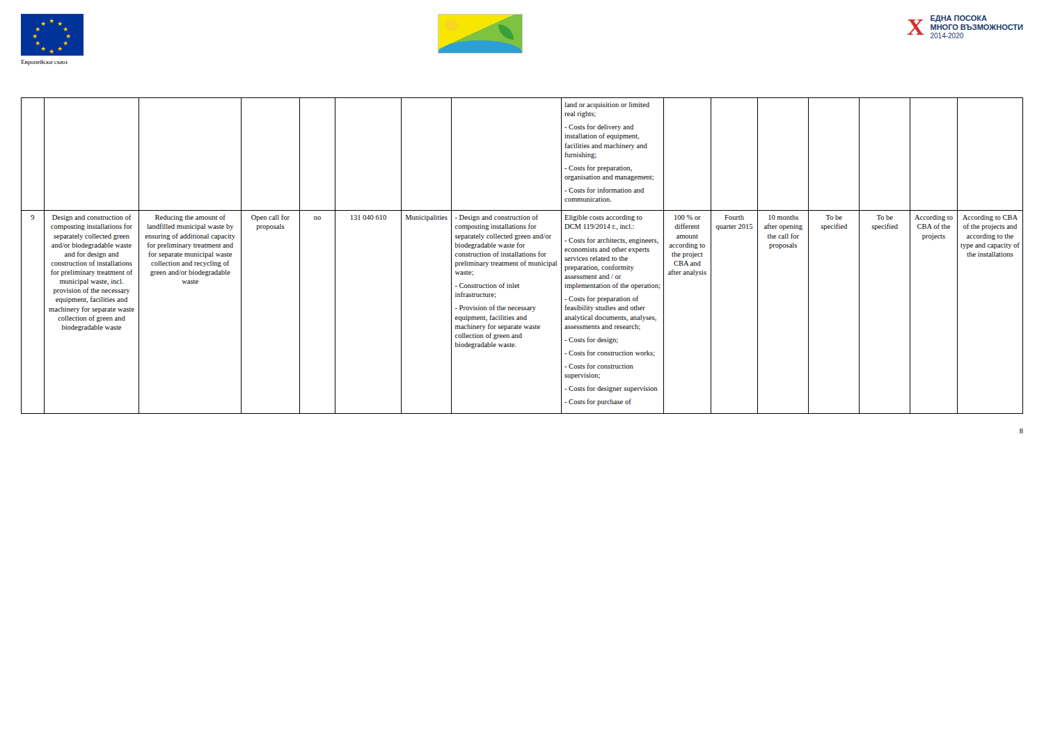★ ★ ★ ★ ★ ★ ★ ★ ★ ★ ★ ★
Европейски съюз
X ЕДНА ПОСОКА
МНОГО ВЪЗМОЖНОСТИ
2014-2020
| | | | | | | | | land or acquisition or limited real rights; - Costs for delivery and installation of equipment, facilities and machinery and furnishing; - Costs for preparation, organisation and management; - Costs for information and communication. | | | | | | | |
| 9 | Design and construction of composting installations for separately collected green and/or biodegradable waste and for design and construction of installations for preliminary treatment of municipal waste, incl. provision of the necessary equipment, facilities and machinery for separate waste collection of green and biodegradable waste | Reducing the amount of landfilled municipal waste by ensuring of additional capacity for preliminary treatment and for separate municipal waste collection and recycling of green and/or biodegradable waste | Open call for proposals | no | 131 040 610 | Municipalities | - Design and construction of composting installations for separately collected green and/or biodegradable waste for construction of installations for preliminary treatment of municipal waste; - Construction of inlet infrastructure; - Provision of the necessary equipment, facilities and machinery for separate waste collection of green and biodegradable waste. | Eligible costs according to DCM 119/2014 г., incl.: - Costs for architects, engineers, economists and other experts services related to the preparation, conformity assessment and / or implementation of the operation; - Costs for preparation of feasibility studies and other analytical documents, analyses, assessments and research; - Costs for design; - Costs for construction works; - Costs for construction supervision; - Costs for designer supervision - Costs for purchase of | 100 % or different amount according to the project CBA and after analysis | Fourth quarter 2015 | 10 months after opening the call for proposals | To be specified | To be specified | According to CBA of the projects | According to CBA of the projects and according to the type and capacity of the installations |
8